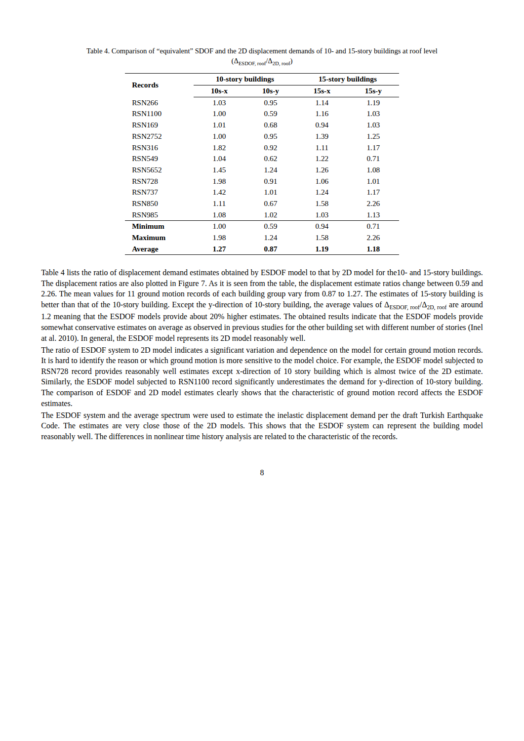Table 4. Comparison of “equivalent” SDOF and the 2D displacement demands of 10- and 15-story buildings at roof level (ΔESDOF, roof/Δ2D, roof)
| Records | 10-story buildings | 15-story buildings |
| --- | --- | --- |
| 10s-x | 10s-y | 15s-x | 15s-y |
| RSN266 | 1.03 | 0.95 | 1.14 | 1.19 |
| RSN1100 | 1.00 | 0.59 | 1.16 | 1.03 |
| RSN169 | 1.01 | 0.68 | 0.94 | 1.03 |
| RSN2752 | 1.00 | 0.95 | 1.39 | 1.25 |
| RSN316 | 1.82 | 0.92 | 1.11 | 1.17 |
| RSN549 | 1.04 | 0.62 | 1.22 | 0.71 |
| RSN5652 | 1.45 | 1.24 | 1.26 | 1.08 |
| RSN728 | 1.98 | 0.91 | 1.06 | 1.01 |
| RSN737 | 1.42 | 1.01 | 1.24 | 1.17 |
| RSN850 | 1.11 | 0.67 | 1.58 | 2.26 |
| RSN985 | 1.08 | 1.02 | 1.03 | 1.13 |
| Minimum | 1.00 | 0.59 | 0.94 | 0.71 |
| Maximum | 1.98 | 1.24 | 1.58 | 2.26 |
| Average | 1.27 | 0.87 | 1.19 | 1.18 |
Table 4 lists the ratio of displacement demand estimates obtained by ESDOF model to that by 2D model for the10- and 15-story buildings. The displacement ratios are also plotted in Figure 7. As it is seen from the table, the displacement estimate ratios change between 0.59 and 2.26. The mean values for 11 ground motion records of each building group vary from 0.87 to 1.27. The estimates of 15-story building is better than that of the 10-story building. Except the y-direction of 10-story building, the average values of ΔESDOF, roof/Δ2D, roof are around 1.2 meaning that the ESDOF models provide about 20% higher estimates. The obtained results indicate that the ESDOF models provide somewhat conservative estimates on average as observed in previous studies for the other building set with different number of stories (Inel at al. 2010). In general, the ESDOF model represents its 2D model reasonably well.
The ratio of ESDOF system to 2D model indicates a significant variation and dependence on the model for certain ground motion records. It is hard to identify the reason or which ground motion is more sensitive to the model choice. For example, the ESDOF model subjected to RSN728 record provides reasonably well estimates except x-direction of 10 story building which is almost twice of the 2D estimate. Similarly, the ESDOF model subjected to RSN1100 record significantly underestimates the demand for y-direction of 10-story building. The comparison of ESDOF and 2D model estimates clearly shows that the characteristic of ground motion record affects the ESDOF estimates.
The ESDOF system and the average spectrum were used to estimate the inelastic displacement demand per the draft Turkish Earthquake Code. The estimates are very close those of the 2D models. This shows that the ESDOF system can represent the building model reasonably well. The differences in nonlinear time history analysis are related to the characteristic of the records.
8